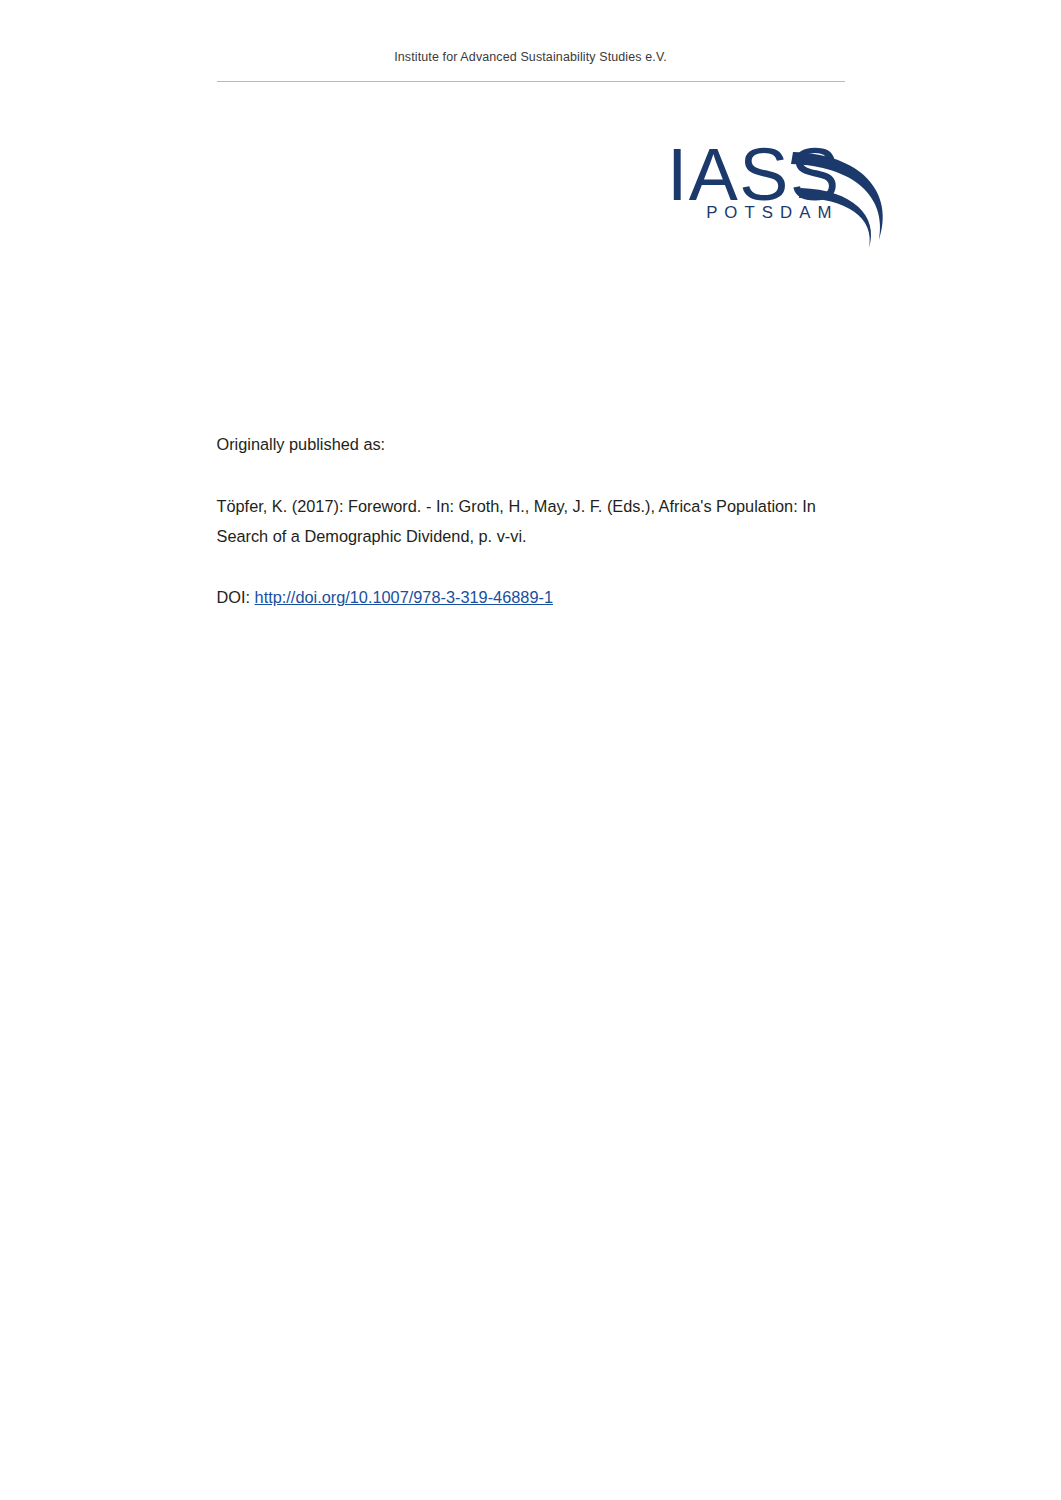Institute for Advanced Sustainability Studies e.V.
IASS POTSDAM
Originally published as:
Töpfer, K. (2017): Foreword. - In: Groth, H., May, J. F. (Eds.), Africa's Population: In Search of a Demographic Dividend, p. v-vi.
DOI: http://doi.org/10.1007/978-3-319-46889-1